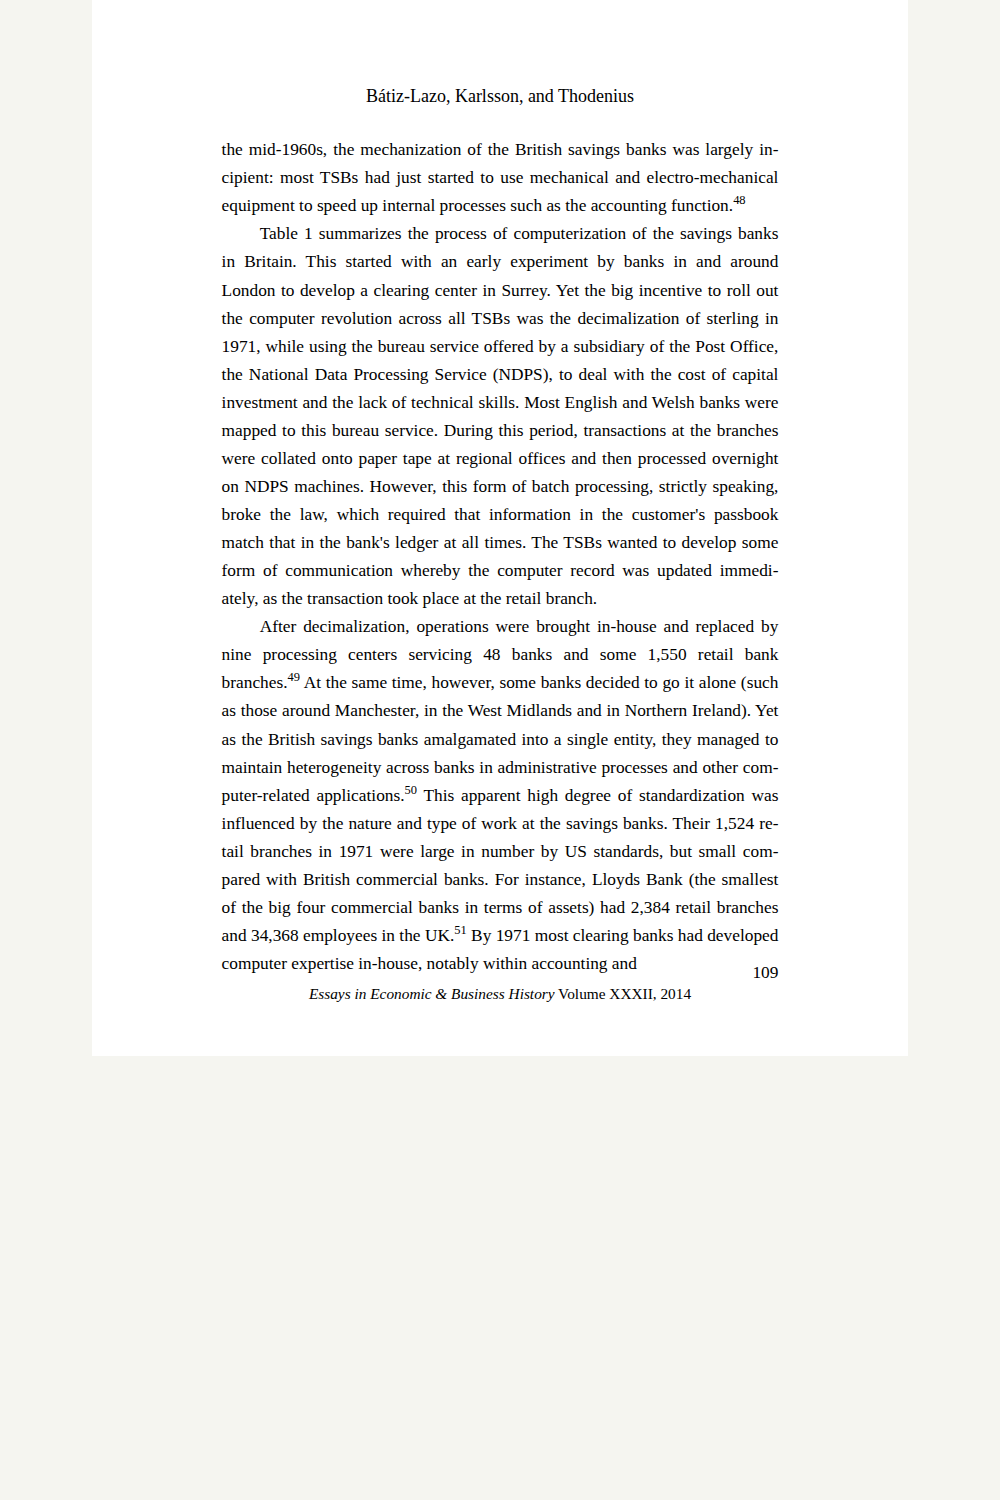Bátiz-Lazo, Karlsson, and Thodenius
the mid-1960s, the mechanization of the British savings banks was largely incipient: most TSBs had just started to use mechanical and electro-mechanical equipment to speed up internal processes such as the accounting function.48
Table 1 summarizes the process of computerization of the savings banks in Britain. This started with an early experiment by banks in and around London to develop a clearing center in Surrey. Yet the big incentive to roll out the computer revolution across all TSBs was the decimalization of sterling in 1971, while using the bureau service offered by a subsidiary of the Post Office, the National Data Processing Service (NDPS), to deal with the cost of capital investment and the lack of technical skills. Most English and Welsh banks were mapped to this bureau service. During this period, transactions at the branches were collated onto paper tape at regional offices and then processed overnight on NDPS machines. However, this form of batch processing, strictly speaking, broke the law, which required that information in the customer's passbook match that in the bank's ledger at all times. The TSBs wanted to develop some form of communication whereby the computer record was updated immediately, as the transaction took place at the retail branch.
After decimalization, operations were brought in-house and replaced by nine processing centers servicing 48 banks and some 1,550 retail bank branches.49 At the same time, however, some banks decided to go it alone (such as those around Manchester, in the West Midlands and in Northern Ireland). Yet as the British savings banks amalgamated into a single entity, they managed to maintain heterogeneity across banks in administrative processes and other computer-related applications.50 This apparent high degree of standardization was influenced by the nature and type of work at the savings banks. Their 1,524 retail branches in 1971 were large in number by US standards, but small compared with British commercial banks. For instance, Lloyds Bank (the smallest of the big four commercial banks in terms of assets) had 2,384 retail branches and 34,368 employees in the UK.51 By 1971 most clearing banks had developed computer expertise in-house, notably within accounting and
109
Essays in Economic & Business History Volume XXXII, 2014